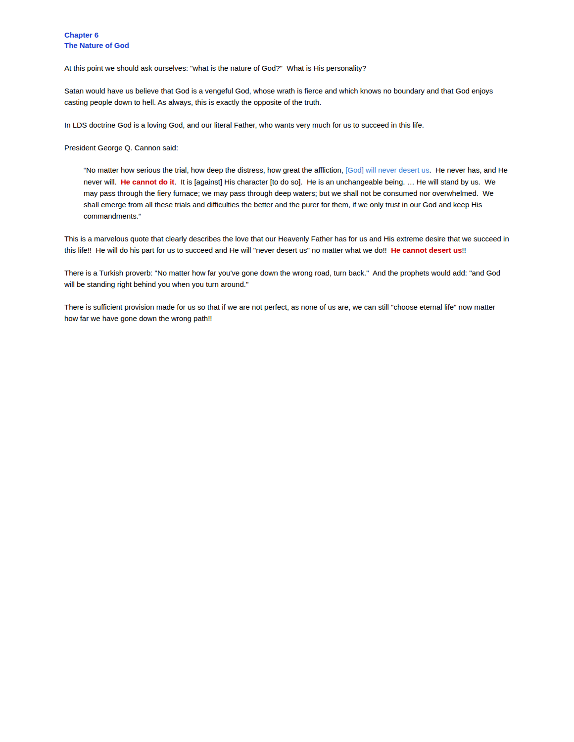Chapter 6 The Nature of God
At this point we should ask ourselves: "what is the nature of God?" What is His personality?
Satan would have us believe that God is a vengeful God, whose wrath is fierce and which knows no boundary and that God enjoys casting people down to hell. As always, this is exactly the opposite of the truth.
In LDS doctrine God is a loving God, and our literal Father, who wants very much for us to succeed in this life.
President George Q. Cannon said:
“No matter how serious the trial, how deep the distress, how great the affliction, [God] will never desert us. He never has, and He never will. He cannot do it. It is [against] His character [to do so]. He is an unchangeable being. … He will stand by us. We may pass through the fiery furnace; we may pass through deep waters; but we shall not be consumed nor overwhelmed. We shall emerge from all these trials and difficulties the better and the purer for them, if we only trust in our God and keep His commandments.”
This is a marvelous quote that clearly describes the love that our Heavenly Father has for us and His extreme desire that we succeed in this life!! He will do his part for us to succeed and He will "never desert us" no matter what we do!! He cannot desert us!!
There is a Turkish proverb: "No matter how far you've gone down the wrong road, turn back." And the prophets would add: "and God will be standing right behind you when you turn around."
There is sufficient provision made for us so that if we are not perfect, as none of us are, we can still "choose eternal life" now matter how far we have gone down the wrong path!!